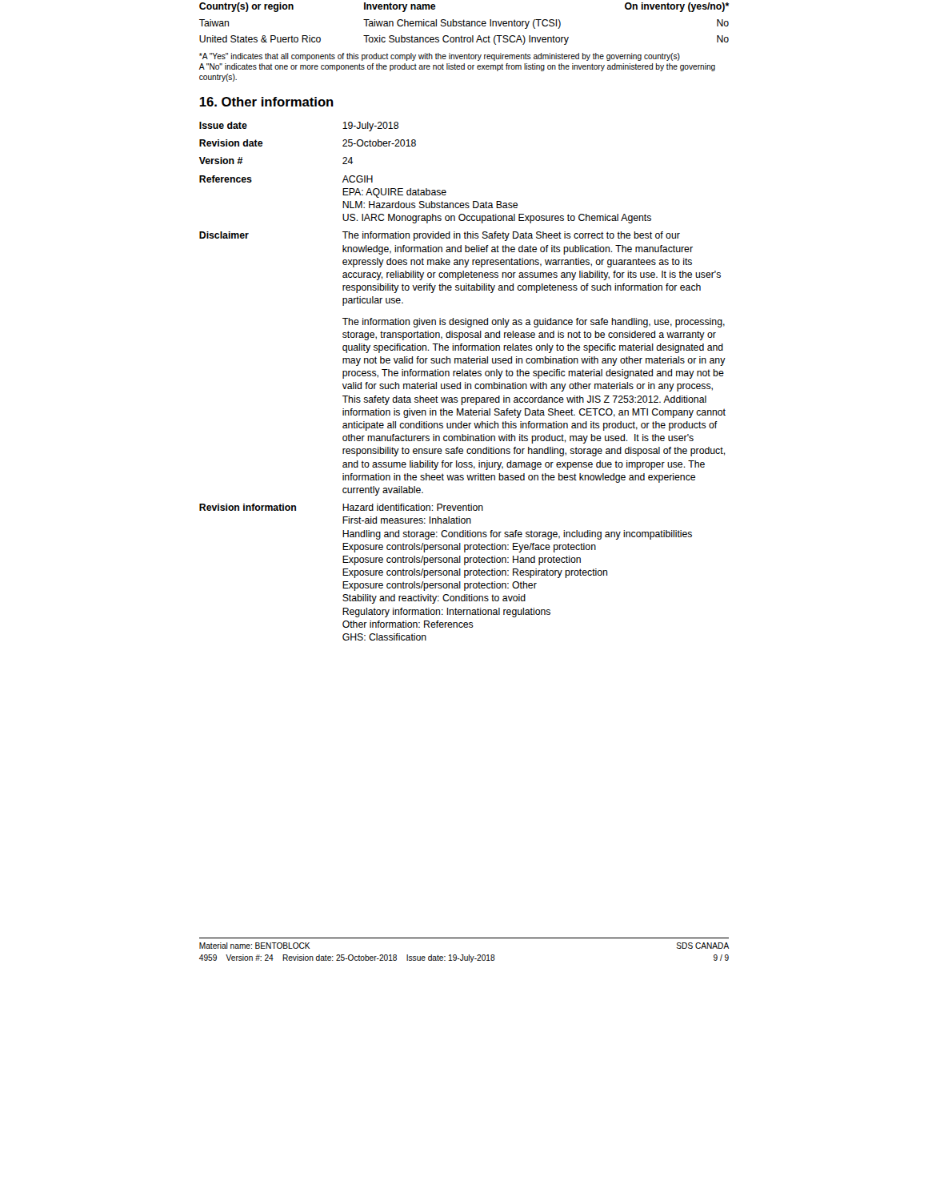| Country(s) or region | Inventory name | On inventory (yes/no)* |
| --- | --- | --- |
| Taiwan | Taiwan Chemical Substance Inventory (TCSI) | No |
| United States & Puerto Rico | Toxic Substances Control Act (TSCA) Inventory | No |
*A "Yes" indicates that all components of this product comply with the inventory requirements administered by the governing country(s)
A "No" indicates that one or more components of the product are not listed or exempt from listing on the inventory administered by the governing country(s).
16. Other information
| Issue date | 19-July-2018 |
| Revision date | 25-October-2018 |
| Version # | 24 |
| References | ACGIH EPA: AQUIRE database NLM: Hazardous Substances Data Base US. IARC Monographs on Occupational Exposures to Chemical Agents |
| Disclaimer | The information provided in this Safety Data Sheet is correct to the best of our knowledge, information and belief at the date of its publication. The manufacturer expressly does not make any representations, warranties, or guarantees as to its accuracy, reliability or completeness nor assumes any liability, for its use. It is the user's responsibility to verify the suitability and completeness of such information for each particular use. The information given is designed only as a guidance for safe handling, use, processing, storage, transportation, disposal and release and is not to be considered a warranty or quality specification. The information relates only to the specific material designated and may not be valid for such material used in combination with any other materials or in any process, The information relates only to the specific material designated and may not be valid for such material used in combination with any other materials or in any process, This safety data sheet was prepared in accordance with JIS Z 7253:2012. Additional information is given in the Material Safety Data Sheet. CETCO, an MTI Company cannot anticipate all conditions under which this information and its product, or the products of other manufacturers in combination with its product, may be used. It is the user's responsibility to ensure safe conditions for handling, storage and disposal of the product, and to assume liability for loss, injury, damage or expense due to improper use. The information in the sheet was written based on the best knowledge and experience currently available. |
| Revision information | Hazard identification: Prevention First-aid measures: Inhalation Handling and storage: Conditions for safe storage, including any incompatibilities Exposure controls/personal protection: Eye/face protection Exposure controls/personal protection: Hand protection Exposure controls/personal protection: Respiratory protection Exposure controls/personal protection: Other Stability and reactivity: Conditions to avoid Regulatory information: International regulations Other information: References GHS: Classification |
| Material name: BENTOBLOCK | SDS CANADA |
| 4959 Version #: 24 Revision date: 25-October-2018 Issue date: 19-July-2018 | 9 / 9 |